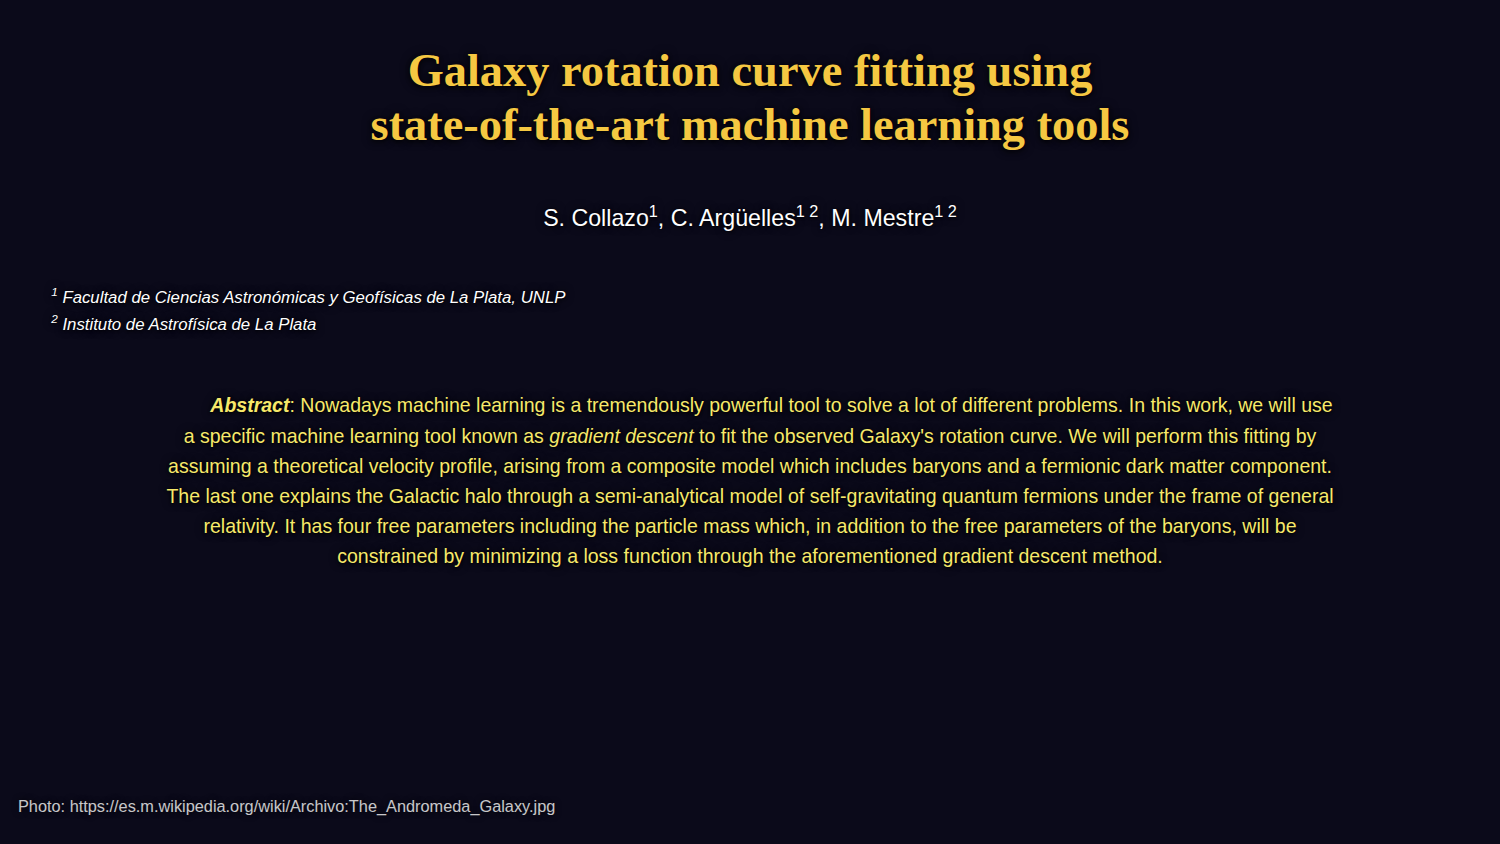Galaxy rotation curve fitting using
state-of-the-art machine learning tools
S. Collazo1, C. Argüelles1 2, M. Mestre1 2
1 Facultad de Ciencias Astronómicas y Geofísicas de La Plata, UNLP
2 Instituto de Astrofísica de La Plata
Abstract: Nowadays machine learning is a tremendously powerful tool to solve a lot of different problems. In this work, we will use a specific machine learning tool known as gradient descent to fit the observed Galaxy's rotation curve. We will perform this fitting by assuming a theoretical velocity profile, arising from a composite model which includes baryons and a fermionic dark matter component. The last one explains the Galactic halo through a semi-analytical model of self-gravitating quantum fermions under the frame of general relativity. It has four free parameters including the particle mass which, in addition to the free parameters of the baryons, will be constrained by minimizing a loss function through the aforementioned gradient descent method.
Photo: https://es.m.wikipedia.org/wiki/Archivo:The_Andromeda_Galaxy.jpg